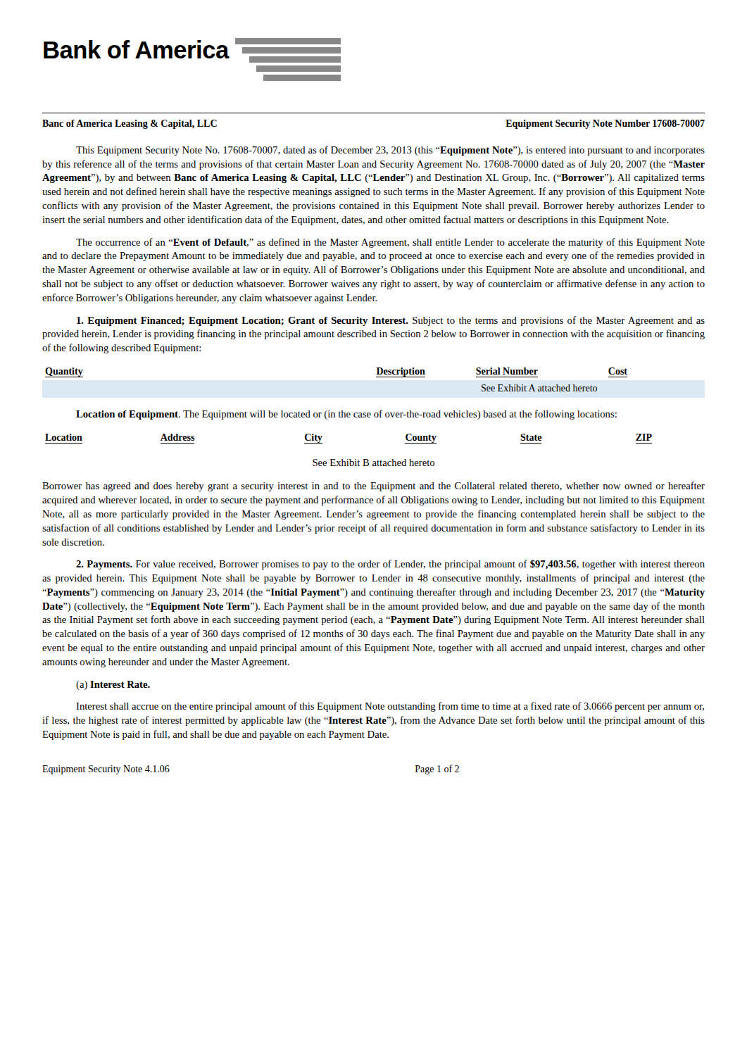Bank of America
Banc of America Leasing & Capital, LLC Equipment Security Note Number 17608-70007
This Equipment Security Note No. 17608-70007, dated as of December 23, 2013 (this “Equipment Note”), is entered into pursuant to and incorporates by this reference all of the terms and provisions of that certain Master Loan and Security Agreement No. 17608-70000 dated as of July 20, 2007 (the “Master Agreement”), by and between Banc of America Leasing & Capital, LLC (“Lender”) and Destination XL Group, Inc. (“Borrower”). All capitalized terms used herein and not defined herein shall have the respective meanings assigned to such terms in the Master Agreement. If any provision of this Equipment Note conflicts with any provision of the Master Agreement, the provisions contained in this Equipment Note shall prevail. Borrower hereby authorizes Lender to insert the serial numbers and other identification data of the Equipment, dates, and other omitted factual matters or descriptions in this Equipment Note.
The occurrence of an “Event of Default,” as defined in the Master Agreement, shall entitle Lender to accelerate the maturity of this Equipment Note and to declare the Prepayment Amount to be immediately due and payable, and to proceed at once to exercise each and every one of the remedies provided in the Master Agreement or otherwise available at law or in equity. All of Borrower’s Obligations under this Equipment Note are absolute and unconditional, and shall not be subject to any offset or deduction whatsoever. Borrower waives any right to assert, by way of counterclaim or affirmative defense in any action to enforce Borrower’s Obligations hereunder, any claim whatsoever against Lender.
1. Equipment Financed; Equipment Location; Grant of Security Interest. Subject to the terms and provisions of the Master Agreement and as provided herein, Lender is providing financing in the principal amount described in Section 2 below to Borrower in connection with the acquisition or financing of the following described Equipment:
| Quantity | | Description | Serial Number | Cost |
| --- | --- | --- | --- | --- |
| | | | See Exhibit A attached hereto | |
Location of Equipment. The Equipment will be located or (in the case of over-the-road vehicles) based at the following locations:
| Location | Address | City | County | State | ZIP |
| --- | --- | --- | --- | --- | --- |
See Exhibit B attached hereto
Borrower has agreed and does hereby grant a security interest in and to the Equipment and the Collateral related thereto, whether now owned or hereafter acquired and wherever located, in order to secure the payment and performance of all Obligations owing to Lender, including but not limited to this Equipment Note, all as more particularly provided in the Master Agreement. Lender’s agreement to provide the financing contemplated herein shall be subject to the satisfaction of all conditions established by Lender and Lender’s prior receipt of all required documentation in form and substance satisfactory to Lender in its sole discretion.
2. Payments. For value received, Borrower promises to pay to the order of Lender, the principal amount of $97,403.56, together with interest thereon as provided herein. This Equipment Note shall be payable by Borrower to Lender in 48 consecutive monthly, installments of principal and interest (the “Payments”) commencing on January 23, 2014 (the “Initial Payment”) and continuing thereafter through and including December 23, 2017 (the “Maturity Date”) (collectively, the “Equipment Note Term”). Each Payment shall be in the amount provided below, and due and payable on the same day of the month as the Initial Payment set forth above in each succeeding payment period (each, a “Payment Date”) during Equipment Note Term. All interest hereunder shall be calculated on the basis of a year of 360 days comprised of 12 months of 30 days each. The final Payment due and payable on the Maturity Date shall in any event be equal to the entire outstanding and unpaid principal amount of this Equipment Note, together with all accrued and unpaid interest, charges and other amounts owing hereunder and under the Master Agreement.
(a) Interest Rate.
Interest shall accrue on the entire principal amount of this Equipment Note outstanding from time to time at a fixed rate of 3.0666 percent per annum or, if less, the highest rate of interest permitted by applicable law (the “Interest Rate”), from the Advance Date set forth below until the principal amount of this Equipment Note is paid in full, and shall be due and payable on each Payment Date.
Equipment Security Note 4.1.06
Page 1 of 2